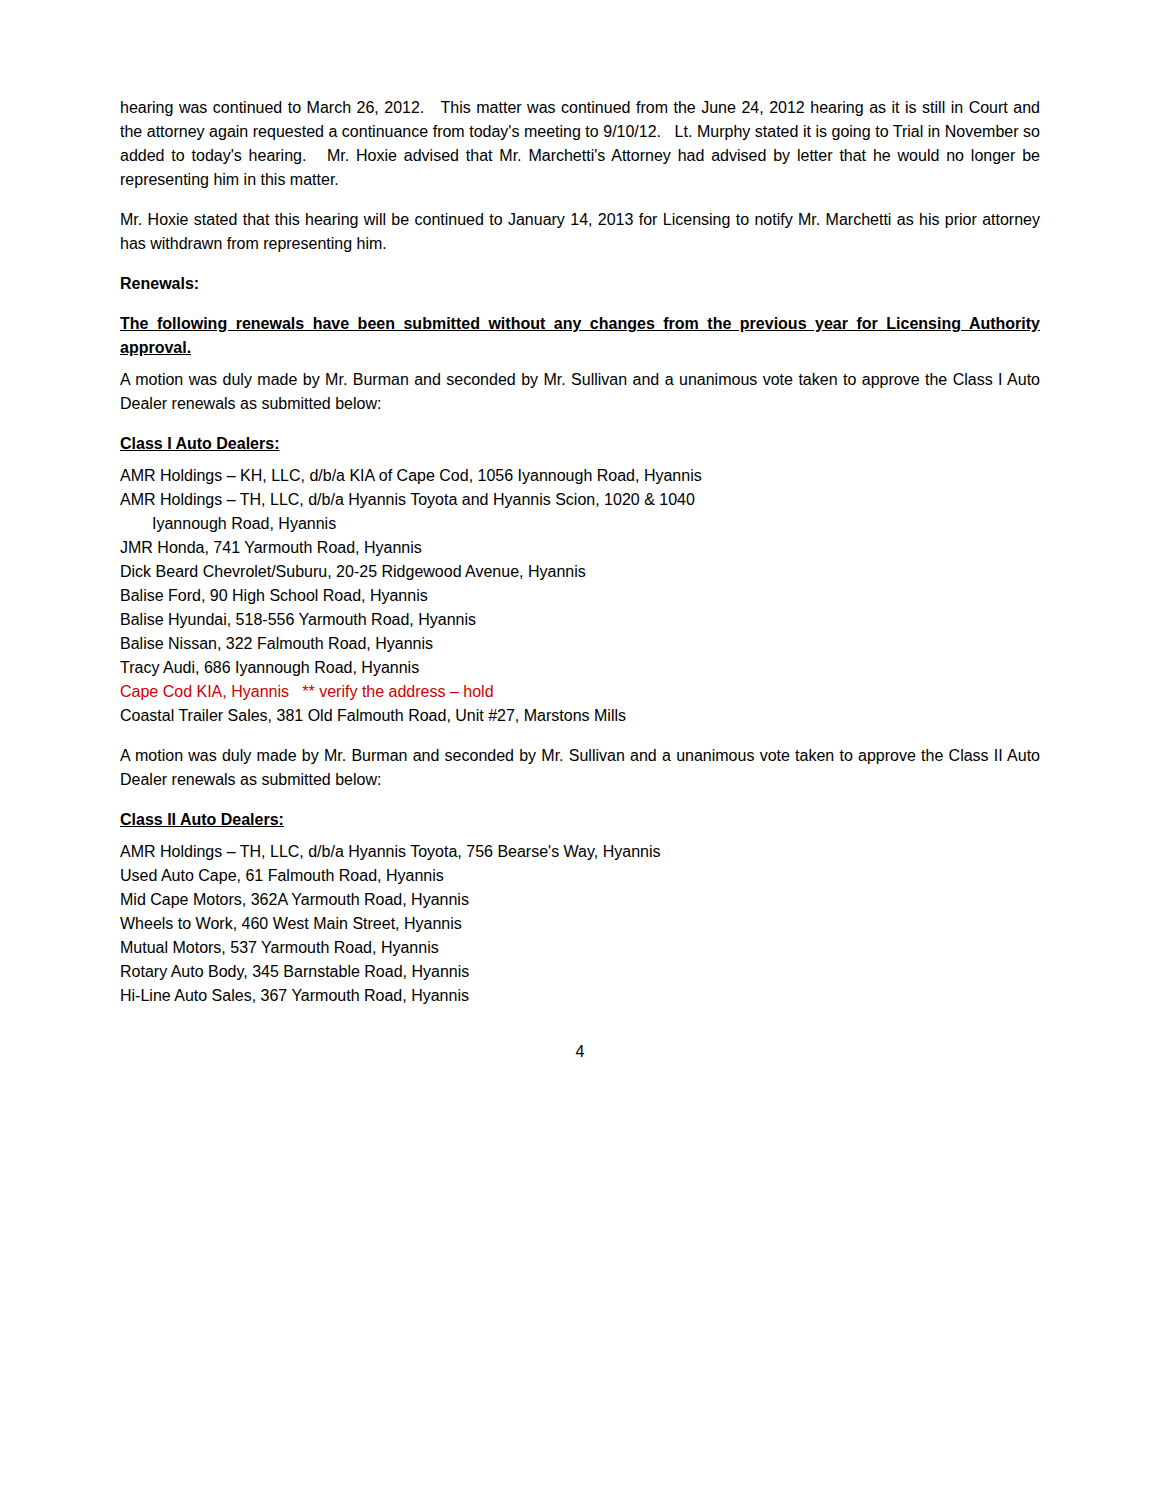hearing was continued to March 26, 2012. This matter was continued from the June 24, 2012 hearing as it is still in Court and the attorney again requested a continuance from today's meeting to 9/10/12. Lt. Murphy stated it is going to Trial in November so added to today's hearing. Mr. Hoxie advised that Mr. Marchetti's Attorney had advised by letter that he would no longer be representing him in this matter.
Mr. Hoxie stated that this hearing will be continued to January 14, 2013 for Licensing to notify Mr. Marchetti as his prior attorney has withdrawn from representing him.
Renewals:
The following renewals have been submitted without any changes from the previous year for Licensing Authority approval.
A motion was duly made by Mr. Burman and seconded by Mr. Sullivan and a unanimous vote taken to approve the Class I Auto Dealer renewals as submitted below:
Class I Auto Dealers:
AMR Holdings – KH, LLC, d/b/a KIA of Cape Cod, 1056 Iyannough Road, Hyannis
AMR Holdings – TH, LLC, d/b/a Hyannis Toyota and Hyannis Scion, 1020 & 1040
Iyannough Road, Hyannis
JMR Honda, 741 Yarmouth Road, Hyannis
Dick Beard Chevrolet/Suburu, 20-25 Ridgewood Avenue, Hyannis
Balise Ford, 90 High School Road, Hyannis
Balise Hyundai, 518-556 Yarmouth Road, Hyannis
Balise Nissan, 322 Falmouth Road, Hyannis
Tracy Audi, 686 Iyannough Road, Hyannis
Cape Cod KIA, Hyannis ** verify the address – hold
Coastal Trailer Sales, 381 Old Falmouth Road, Unit #27, Marstons Mills
A motion was duly made by Mr. Burman and seconded by Mr. Sullivan and a unanimous vote taken to approve the Class II Auto Dealer renewals as submitted below:
Class II Auto Dealers:
AMR Holdings – TH, LLC, d/b/a Hyannis Toyota, 756 Bearse's Way, Hyannis
Used Auto Cape, 61 Falmouth Road, Hyannis
Mid Cape Motors, 362A Yarmouth Road, Hyannis
Wheels to Work, 460 West Main Street, Hyannis
Mutual Motors, 537 Yarmouth Road, Hyannis
Rotary Auto Body, 345 Barnstable Road, Hyannis
Hi-Line Auto Sales, 367 Yarmouth Road, Hyannis
4